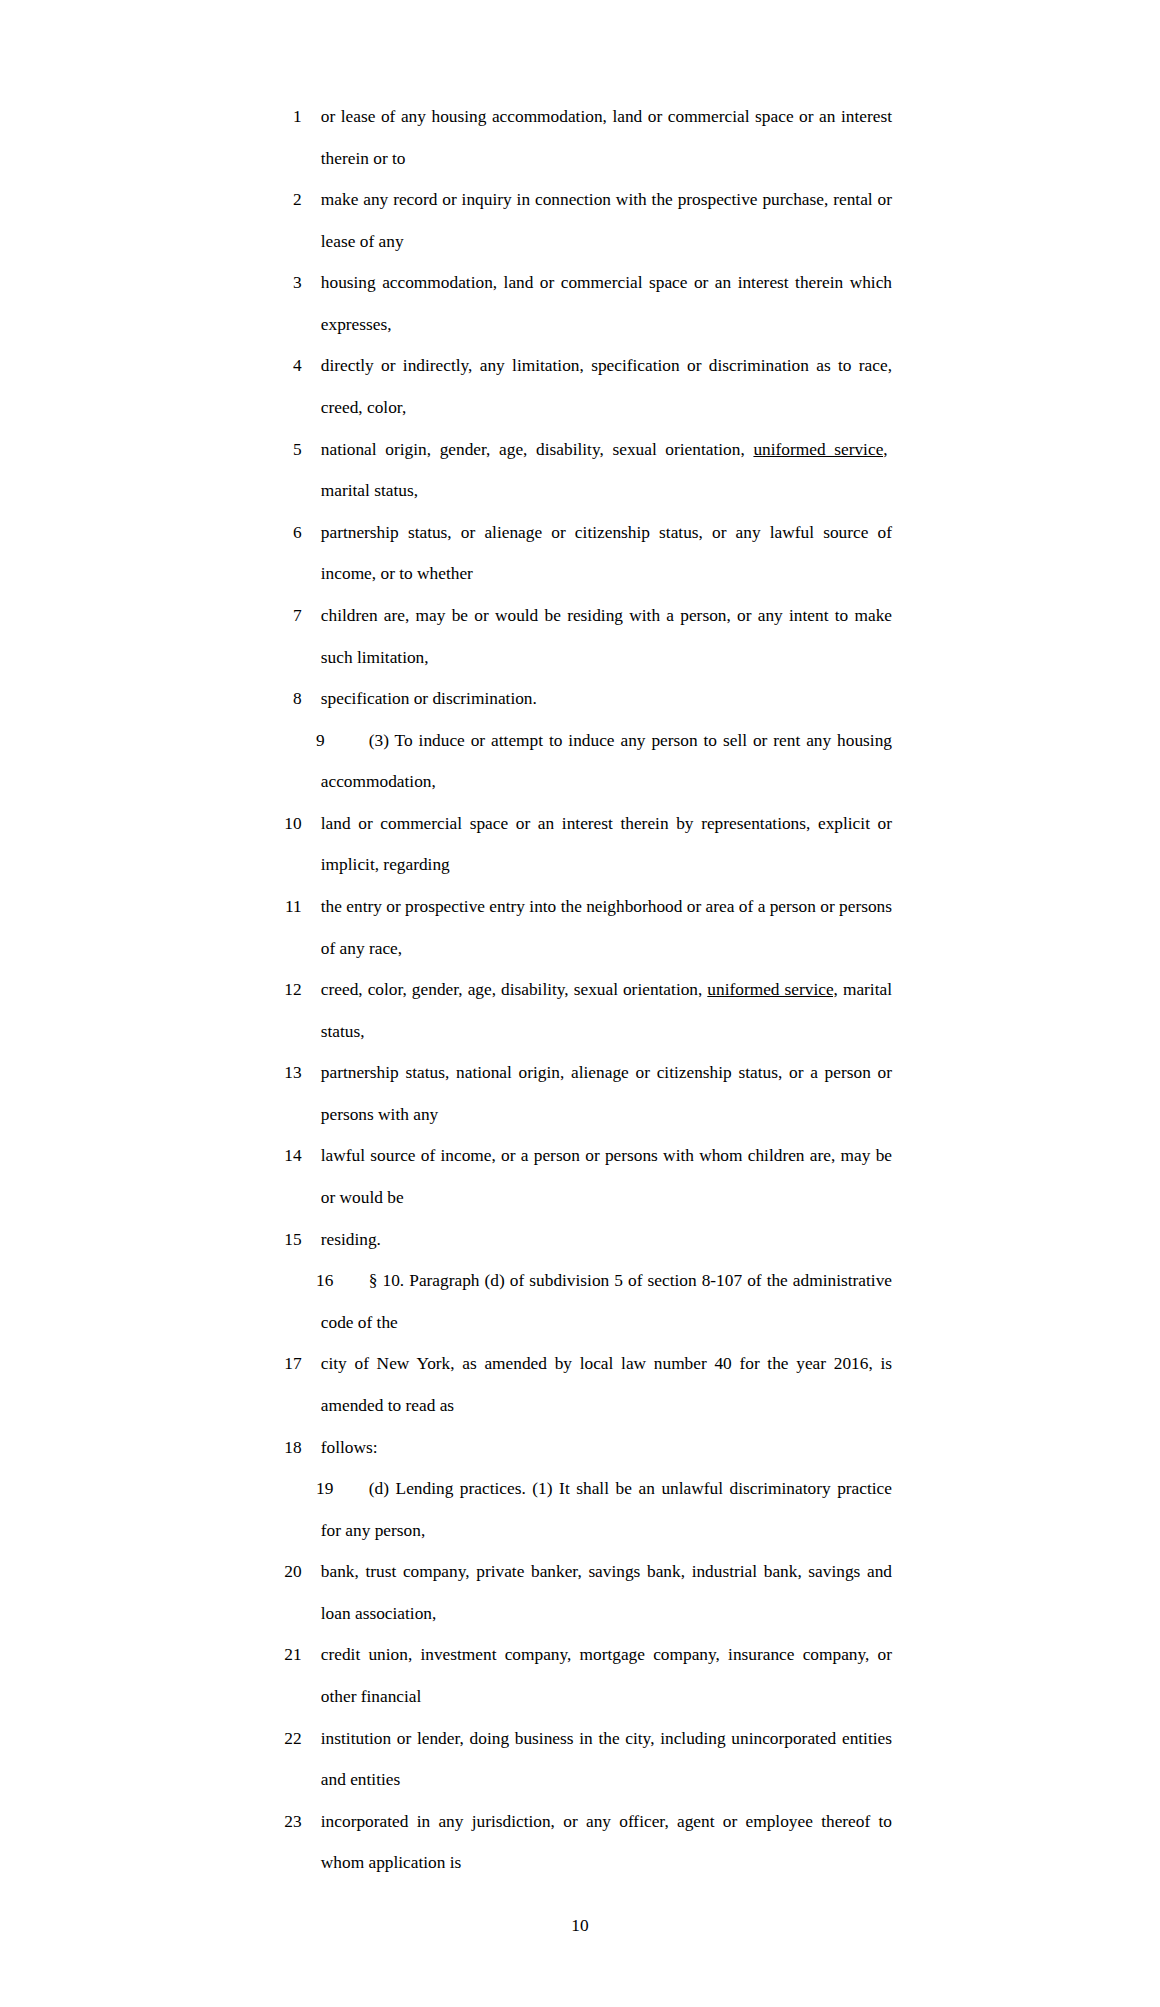or lease of any housing accommodation, land or commercial space or an interest therein or to
make any record or inquiry in connection with the prospective purchase, rental or lease of any
housing accommodation, land or commercial space or an interest therein which expresses,
directly or indirectly, any limitation, specification or discrimination as to race, creed, color,
national origin, gender, age, disability, sexual orientation, uniformed service, marital status,
partnership status, or alienage or citizenship status, or any lawful source of income, or to whether
children are, may be or would be residing with a person, or any intent to make such limitation,
specification or discrimination.
(3) To induce or attempt to induce any person to sell or rent any housing accommodation,
land or commercial space or an interest therein by representations, explicit or implicit, regarding
the entry or prospective entry into the neighborhood or area of a person or persons of any race,
creed, color, gender, age, disability, sexual orientation, uniformed service, marital status,
partnership status, national origin, alienage or citizenship status, or a person or persons with any
lawful source of income, or a person or persons with whom children are, may be or would be
residing.
§ 10. Paragraph (d) of subdivision 5 of section 8-107 of the administrative code of the
city of New York, as amended by local law number 40 for the year 2016, is amended to read as
follows:
(d) Lending practices. (1) It shall be an unlawful discriminatory practice for any person,
bank, trust company, private banker, savings bank, industrial bank, savings and loan association,
credit union, investment company, mortgage company, insurance company, or other financial
institution or lender, doing business in the city, including unincorporated entities and entities
incorporated in any jurisdiction, or any officer, agent or employee thereof to whom application is
10